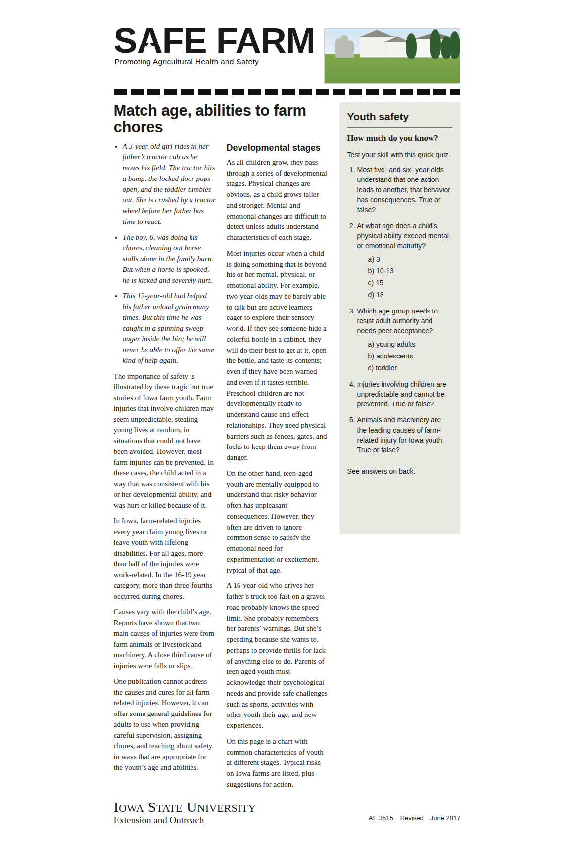SAFE FARM
Promoting Agricultural Health and Safety
Match age, abilities to farm chores
A 3-year-old girl rides in her father’s tractor cab as he mows his field. The tractor hits a bump, the locked door pops open, and the toddler tumbles out. She is crushed by a tractor wheel before her father has time to react.
The boy, 6, was doing his chores, cleaning out horse stalls alone in the family barn. But when a horse is spooked, he is kicked and severely hurt.
This 12-year-old had helped his father unload grain many times. But this time he was caught in a spinning sweep auger inside the bin; he will never be able to offer the same kind of help again.
The importance of safety is illustrated by these tragic but true stories of Iowa farm youth. Farm injuries that involve children may seem unpredictable, stealing young lives at random, in situations that could not have been avoided. However, most farm injuries can be prevented. In these cases, the child acted in a way that was consistent with his or her developmental ability, and was hurt or killed because of it.
In Iowa, farm-related injuries every year claim young lives or leave youth with lifelong disabilities. For all ages, more than half of the injuries were work-related. In the 16-19 year category, more than three-fourths occurred during chores.
Causes vary with the child’s age. Reports have shown that two main causes of injuries were from farm animals or livestock and machinery. A close third cause of injuries were falls or slips.
One publication cannot address the causes and cures for all farm-related injuries. However, it can offer some general guidelines for adults to use when providing careful supervision, assigning chores, and teaching about safety in ways that are appropriate for the youth’s age and abilities.
Developmental stages
As all children grow, they pass through a series of developmental stages. Physical changes are obvious, as a child grows taller and stronger. Mental and emotional changes are difficult to detect unless adults understand characteristics of each stage.
Most injuries occur when a child is doing something that is beyond his or her mental, physical, or emotional ability. For example, two-year-olds may be barely able to talk but are active learners eager to explore their sensory world. If they see someone hide a colorful bottle in a cabinet, they will do their best to get at it, open the bottle, and taste its contents; even if they have been warned and even if it tastes terrible. Preschool children are not developmentally ready to understand cause and effect relationships. They need physical barriers such as fences, gates, and locks to keep them away from danger.
On the other hand, teen-aged youth are mentally equipped to understand that risky behavior often has unpleasant consequences. However, they often are driven to ignore common sense to satisfy the emotional need for experimentation or excitement, typical of that age.
A 16-year-old who drives her father’s truck too fast on a gravel road probably knows the speed limit. She probably remembers her parents’ warnings. But she’s speeding because she wants to, perhaps to provide thrills for lack of anything else to do. Parents of teen-aged youth must acknowledge their psychological needs and provide safe challenges such as sports, activities with other youth their age, and new experiences.
On this page is a chart with common characteristics of youth at different stages. Typical risks on Iowa farms are listed, plus suggestions for action.
Youth safety
How much do you know?
Test your skill with this quick quiz.
Most five- and six- year-olds understand that one action leads to another, that behavior has consequences. True or false?
At what age does a child’s physical ability exceed mental or emotional maturity?
a) 3
b) 10-13
c) 15
d) 18
Which age group needs to resist adult authority and needs peer acceptance?
a) young adults
b) adolescents
c) toddler
Injuries involving children are unpredictable and cannot be prevented. True or false?
Animals and machinery are the leading causes of farm-related injury for Iowa youth. True or false?
See answers on back.
IOWA STATE UNIVERSITY
Extension and Outreach
AE 3515Revised June 2017